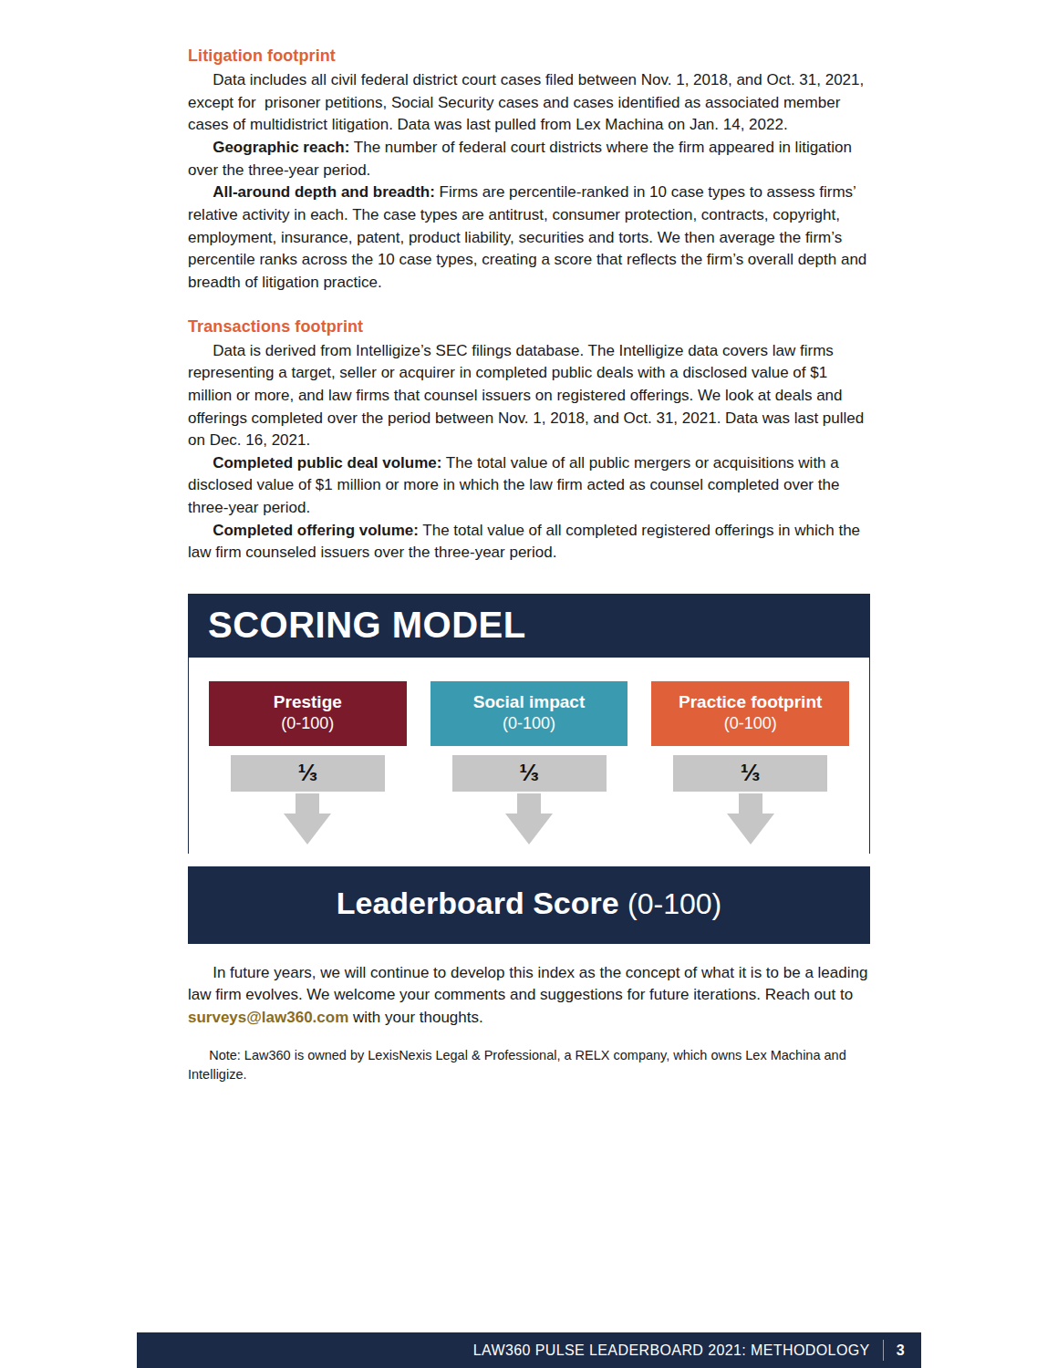Litigation footprint
Data includes all civil federal district court cases filed between Nov. 1, 2018, and Oct. 31, 2021, except for prisoner petitions, Social Security cases and cases identified as associated member cases of multidistrict litigation. Data was last pulled from Lex Machina on Jan. 14, 2022.
Geographic reach: The number of federal court districts where the firm appeared in litigation over the three-year period.
All-around depth and breadth: Firms are percentile-ranked in 10 case types to assess firms’ relative activity in each. The case types are antitrust, consumer protection, contracts, copyright, employment, insurance, patent, product liability, securities and torts. We then average the firm’s percentile ranks across the 10 case types, creating a score that reflects the firm’s overall depth and breadth of litigation practice.
Transactions footprint
Data is derived from Intelligize’s SEC filings database. The Intelligize data covers law firms representing a target, seller or acquirer in completed public deals with a disclosed value of $1 million or more, and law firms that counsel issuers on registered offerings. We look at deals and offerings completed over the period between Nov. 1, 2018, and Oct. 31, 2021. Data was last pulled on Dec. 16, 2021.
Completed public deal volume: The total value of all public mergers or acquisitions with a disclosed value of $1 million or more in which the law firm acted as counsel completed over the three-year period.
Completed offering volume: The total value of all completed registered offerings in which the law firm counseled issuers over the three-year period.
SCORING MODEL
Prestige(0-100)
⅓
Social impact(0-100)
⅓
Practice footprint(0-100)
⅓
Leaderboard Score (0-100)
In future years, we will continue to develop this index as the concept of what it is to be a leading law firm evolves. We welcome your comments and suggestions for future iterations. Reach out to surveys@law360.com with your thoughts.
Note: Law360 is owned by LexisNexis Legal & Professional, a RELX company, which owns Lex Machina and Intelligize.
LAW360 PULSE LEADERBOARD 2021: METHODOLOGY
3